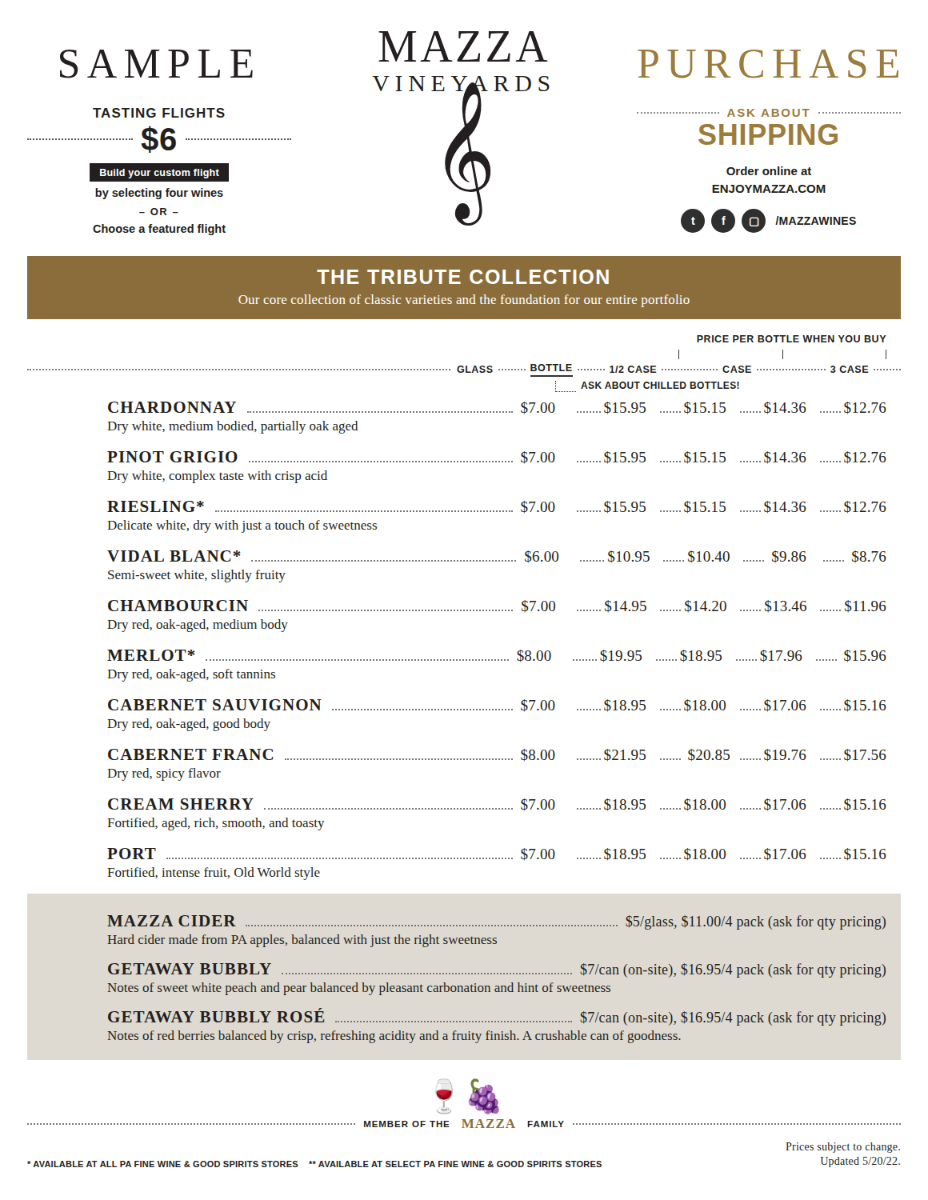SAMPLE
TASTING FLIGHTS
$6
Build your custom flight
by selecting four wines
– OR –
Choose a featured flight
MAZZA
VINEYARDS
𝄞
PURCHASE
ASK ABOUT
SHIPPING
Order online at
ENJOYMAZZA.COM
t f ▢ /MAZZAWINES
THE TRIBUTE COLLECTION
Our core collection of classic varieties and the foundation for our entire portfolio
PRICE PER BOTTLE WHEN YOU BUY
GLASS BOTTLE 1/2 CASE CASE 3 CASE
ASK ABOUT CHILLED BOTTLES!
Chardonnay $7.00 $15.95 $15.15 $14.36 $12.76
Dry white, medium bodied, partially oak aged
Pinot Grigio $7.00 $15.95 $15.15 $14.36 $12.76
Dry white, complex taste with crisp acid
Riesling* $7.00 $15.95 $15.15 $14.36 $12.76
Delicate white, dry with just a touch of sweetness
Vidal Blanc* $6.00 $10.95 $10.40 $9.86 $8.76
Semi-sweet white, slightly fruity
Chambourcin $7.00 $14.95 $14.20 $13.46 $11.96
Dry red, oak-aged, medium body
Merlot* $8.00 $19.95 $18.95 $17.96 $15.96
Dry red, oak-aged, soft tannins
Cabernet Sauvignon $7.00 $18.95 $18.00 $17.06 $15.16
Dry red, oak-aged, good body
Cabernet Franc $8.00 $21.95 $20.85 $19.76 $17.56
Dry red, spicy flavor
Cream Sherry $7.00 $18.95 $18.00 $17.06 $15.16
Fortified, aged, rich, smooth, and toasty
Port $7.00 $18.95 $18.00 $17.06 $15.16
Fortified, intense fruit, Old World style
Mazza Cider $5/glass, $11.00/4 pack (ask for qty pricing)
Hard cider made from PA apples, balanced with just the right sweetness
Getaway Bubbly $7/can (on-site), $16.95/4 pack (ask for qty pricing)
Notes of sweet white peach and pear balanced by pleasant carbonation and hint of sweetness
Getaway Bubbly Rosé $7/can (on-site), $16.95/4 pack (ask for qty pricing)
Notes of red berries balanced by crisp, refreshing acidity and a fruity finish. A crushable can of goodness.
🍷🍇
MEMBER OF THE MAZZA FAMILY
* AVAILABLE AT ALL PA FINE WINE & GOOD SPIRITS STORES ** AVAILABLE AT SELECT PA FINE WINE & GOOD SPIRITS STORES
Prices subject to change.
Updated 5/20/22.